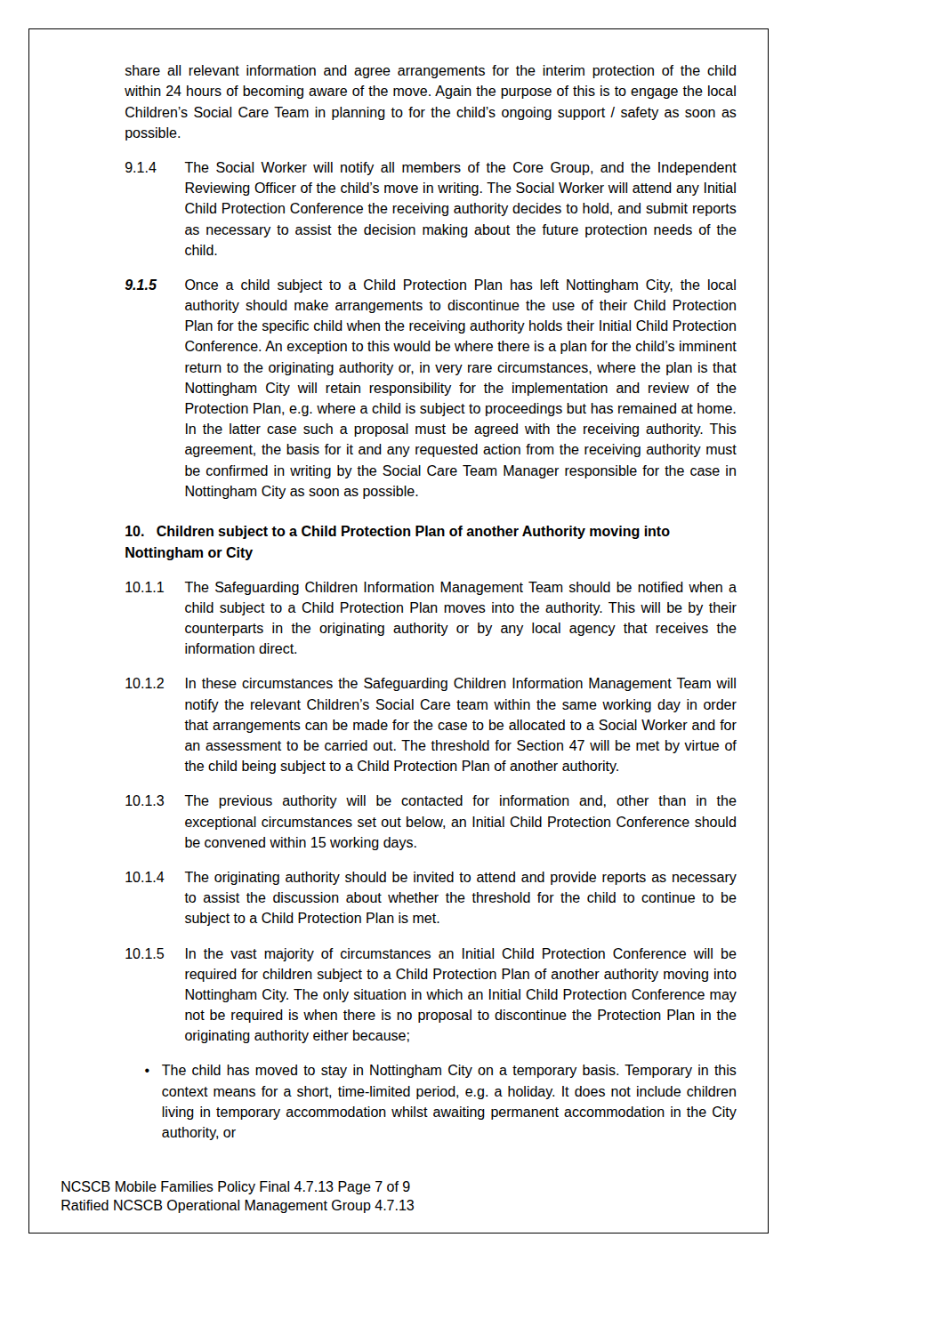share all relevant information and agree arrangements for the interim protection of the child within 24 hours of becoming aware of the move. Again the purpose of this is to engage the local Children’s Social Care Team in planning to for the child’s ongoing support / safety as soon as possible.
9.1.4 The Social Worker will notify all members of the Core Group, and the Independent Reviewing Officer of the child’s move in writing. The Social Worker will attend any Initial Child Protection Conference the receiving authority decides to hold, and submit reports as necessary to assist the decision making about the future protection needs of the child.
9.1.5 Once a child subject to a Child Protection Plan has left Nottingham City, the local authority should make arrangements to discontinue the use of their Child Protection Plan for the specific child when the receiving authority holds their Initial Child Protection Conference. An exception to this would be where there is a plan for the child’s imminent return to the originating authority or, in very rare circumstances, where the plan is that Nottingham City will retain responsibility for the implementation and review of the Protection Plan, e.g. where a child is subject to proceedings but has remained at home. In the latter case such a proposal must be agreed with the receiving authority. This agreement, the basis for it and any requested action from the receiving authority must be confirmed in writing by the Social Care Team Manager responsible for the case in Nottingham City as soon as possible.
10. Children subject to a Child Protection Plan of another Authority moving into Nottingham or City
10.1.1 The Safeguarding Children Information Management Team should be notified when a child subject to a Child Protection Plan moves into the authority. This will be by their counterparts in the originating authority or by any local agency that receives the information direct.
10.1.2 In these circumstances the Safeguarding Children Information Management Team will notify the relevant Children’s Social Care team within the same working day in order that arrangements can be made for the case to be allocated to a Social Worker and for an assessment to be carried out. The threshold for Section 47 will be met by virtue of the child being subject to a Child Protection Plan of another authority.
10.1.3 The previous authority will be contacted for information and, other than in the exceptional circumstances set out below, an Initial Child Protection Conference should be convened within 15 working days.
10.1.4 The originating authority should be invited to attend and provide reports as necessary to assist the discussion about whether the threshold for the child to continue to be subject to a Child Protection Plan is met.
10.1.5 In the vast majority of circumstances an Initial Child Protection Conference will be required for children subject to a Child Protection Plan of another authority moving into Nottingham City. The only situation in which an Initial Child Protection Conference may not be required is when there is no proposal to discontinue the Protection Plan in the originating authority either because;
The child has moved to stay in Nottingham City on a temporary basis. Temporary in this context means for a short, time-limited period, e.g. a holiday. It does not include children living in temporary accommodation whilst awaiting permanent accommodation in the City authority, or
NCSCB Mobile Families Policy Final 4.7.13 Page 7 of 9
Ratified NCSCB Operational Management Group 4.7.13